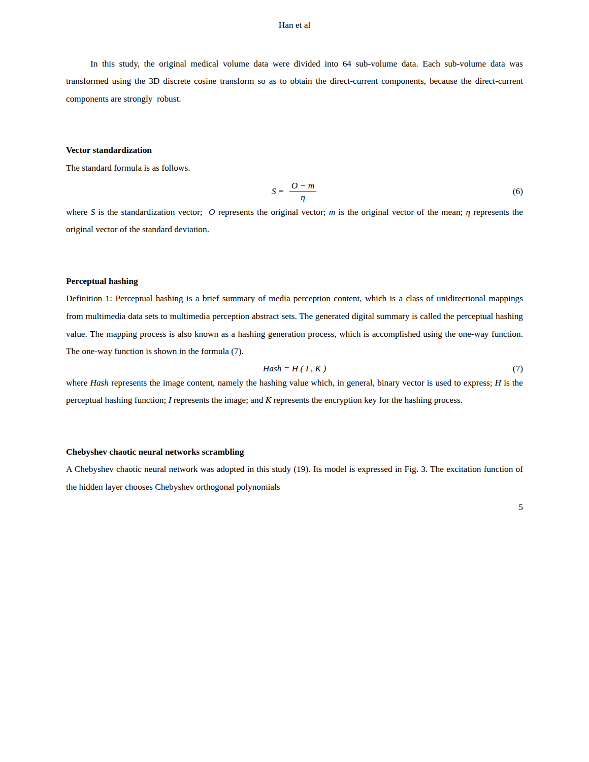Han et al
In this study, the original medical volume data were divided into 64 sub-volume data. Each sub-volume data was transformed using the 3D discrete cosine transform so as to obtain the direct-current components, because the direct-current components are strongly robust.
Vector standardization
The standard formula is as follows.
S = O − m η (6)
where S is the standardization vector; O represents the original vector; m is the original vector of the mean; η represents the original vector of the standard deviation.
Perceptual hashing
Definition 1: Perceptual hashing is a brief summary of media perception content, which is a class of unidirectional mappings from multimedia data sets to multimedia perception abstract sets. The generated digital summary is called the perceptual hashing value. The mapping process is also known as a hashing generation process, which is accomplished using the one-way function. The one-way function is shown in the formula (7).
Hash = H ( I , K ) (7)
where Hash represents the image content, namely the hashing value which, in general, binary vector is used to express; H is the perceptual hashing function; I represents the image; and K represents the encryption key for the hashing process.
Chebyshev chaotic neural networks scrambling
A Chebyshev chaotic neural network was adopted in this study (19). Its model is expressed in Fig. 3. The excitation function of the hidden layer chooses Chebyshev orthogonal polynomials
5